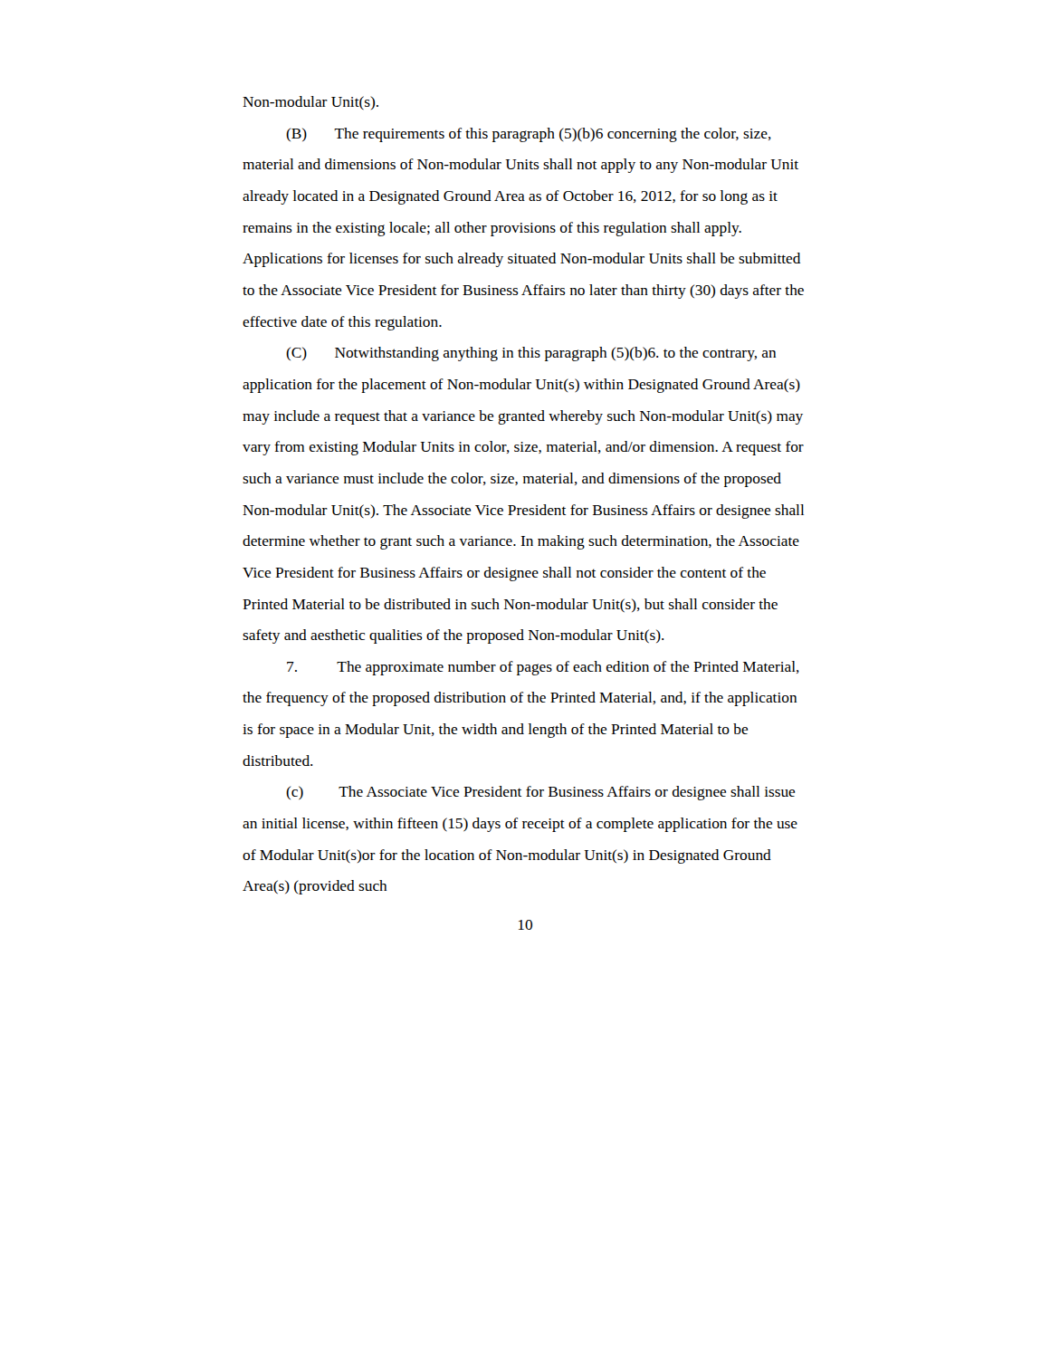Non-modular Unit(s).
(B) The requirements of this paragraph (5)(b)6 concerning the color, size, material and dimensions of Non-modular Units shall not apply to any Non-modular Unit already located in a Designated Ground Area as of October 16, 2012, for so long as it remains in the existing locale; all other provisions of this regulation shall apply. Applications for licenses for such already situated Non-modular Units shall be submitted to the Associate Vice President for Business Affairs no later than thirty (30) days after the effective date of this regulation.
(C) Notwithstanding anything in this paragraph (5)(b)6. to the contrary, an application for the placement of Non-modular Unit(s) within Designated Ground Area(s) may include a request that a variance be granted whereby such Non-modular Unit(s) may vary from existing Modular Units in color, size, material, and/or dimension. A request for such a variance must include the color, size, material, and dimensions of the proposed Non-modular Unit(s). The Associate Vice President for Business Affairs or designee shall determine whether to grant such a variance. In making such determination, the Associate Vice President for Business Affairs or designee shall not consider the content of the Printed Material to be distributed in such Non-modular Unit(s), but shall consider the safety and aesthetic qualities of the proposed Non-modular Unit(s).
7. The approximate number of pages of each edition of the Printed Material, the frequency of the proposed distribution of the Printed Material, and, if the application is for space in a Modular Unit, the width and length of the Printed Material to be distributed.
(c) The Associate Vice President for Business Affairs or designee shall issue an initial license, within fifteen (15) days of receipt of a complete application for the use of Modular Unit(s)or for the location of Non-modular Unit(s) in Designated Ground Area(s) (provided such
10